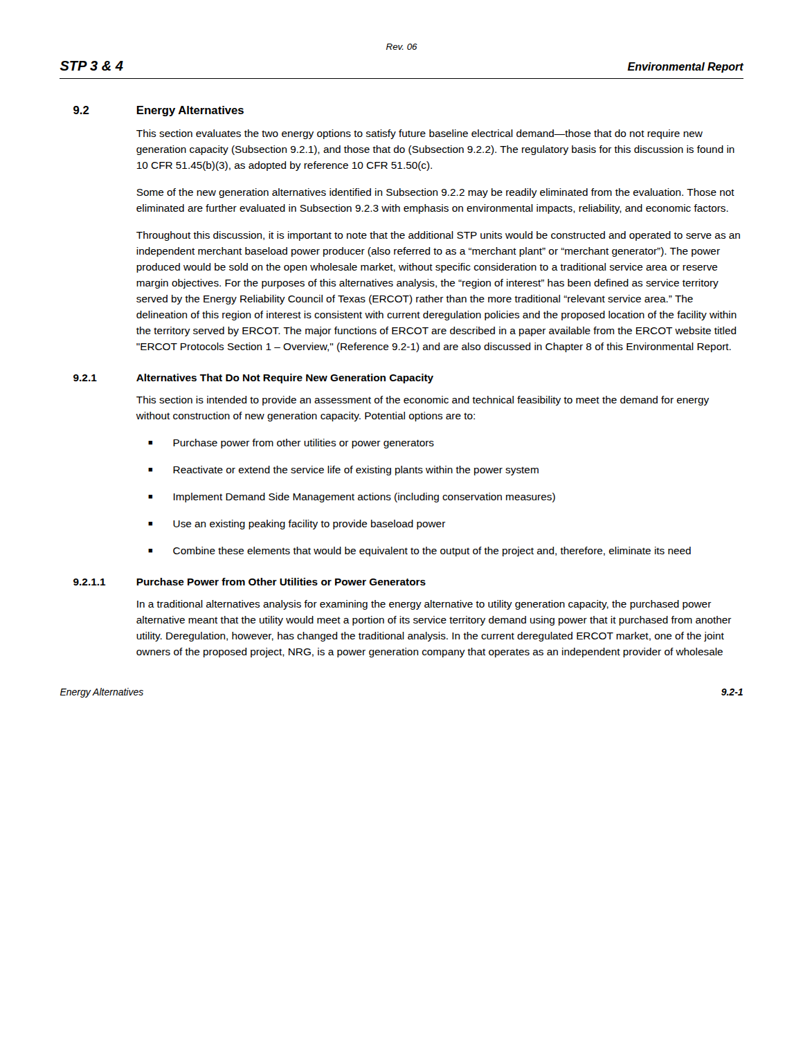Rev. 06
STP 3 & 4
Environmental Report
9.2 Energy Alternatives
This section evaluates the two energy options to satisfy future baseline electrical demand—those that do not require new generation capacity (Subsection 9.2.1), and those that do (Subsection 9.2.2). The regulatory basis for this discussion is found in 10 CFR 51.45(b)(3), as adopted by reference 10 CFR 51.50(c).
Some of the new generation alternatives identified in Subsection 9.2.2 may be readily eliminated from the evaluation. Those not eliminated are further evaluated in Subsection 9.2.3 with emphasis on environmental impacts, reliability, and economic factors.
Throughout this discussion, it is important to note that the additional STP units would be constructed and operated to serve as an independent merchant baseload power producer (also referred to as a “merchant plant” or “merchant generator”). The power produced would be sold on the open wholesale market, without specific consideration to a traditional service area or reserve margin objectives. For the purposes of this alternatives analysis, the “region of interest” has been defined as service territory served by the Energy Reliability Council of Texas (ERCOT) rather than the more traditional “relevant service area.” The delineation of this region of interest is consistent with current deregulation policies and the proposed location of the facility within the territory served by ERCOT. The major functions of ERCOT are described in a paper available from the ERCOT website titled "ERCOT Protocols Section 1 – Overview," (Reference 9.2-1) and are also discussed in Chapter 8 of this Environmental Report.
9.2.1 Alternatives That Do Not Require New Generation Capacity
This section is intended to provide an assessment of the economic and technical feasibility to meet the demand for energy without construction of new generation capacity. Potential options are to:
Purchase power from other utilities or power generators
Reactivate or extend the service life of existing plants within the power system
Implement Demand Side Management actions (including conservation measures)
Use an existing peaking facility to provide baseload power
Combine these elements that would be equivalent to the output of the project and, therefore, eliminate its need
9.2.1.1 Purchase Power from Other Utilities or Power Generators
In a traditional alternatives analysis for examining the energy alternative to utility generation capacity, the purchased power alternative meant that the utility would meet a portion of its service territory demand using power that it purchased from another utility. Deregulation, however, has changed the traditional analysis. In the current deregulated ERCOT market, one of the joint owners of the proposed project, NRG, is a power generation company that operates as an independent provider of wholesale
Energy Alternatives
9.2-1